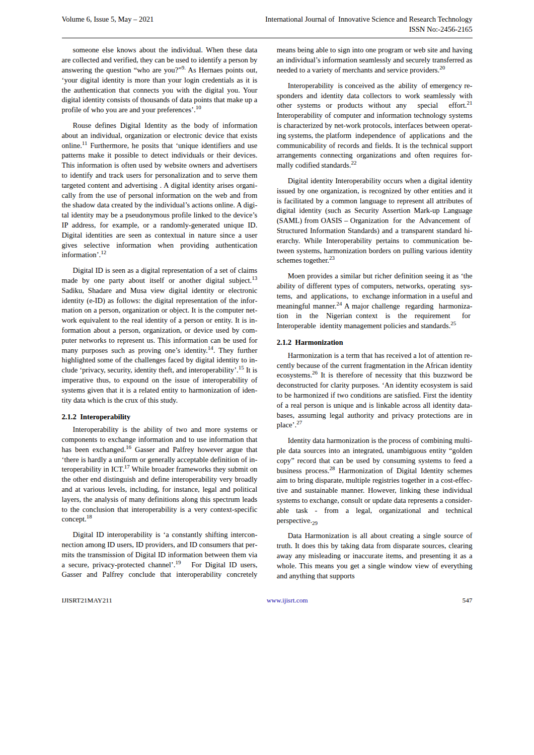Volume 6, Issue 5, May – 2021
International Journal of Innovative Science and Research Technology
ISSN No:-2456-2165
someone else knows about the individual. When these data are collected and verified, they can be used to identify a person by answering the question “who are you?”9. As Hernaes points out, ‘your digital identity is more than your login credentials as it is the authentication that connects you with the digital you. Your digital identity consists of thousands of data points that make up a profile of who you are and your preferences’.10
Rouse defines Digital Identity as the body of information about an individual, organization or electronic device that exists online.11 Furthermore, he posits that ‘unique identifiers and use patterns make it possible to detect individuals or their devices. This information is often used by website owners and advertisers to identify and track users for personalization and to serve them targeted content and advertising . A digital identity arises organically from the use of personal information on the web and from the shadow data created by the individual’s actions online. A digital identity may be a pseudonymous profile linked to the device’s IP address, for example, or a randomly-generated unique ID. Digital identities are seen as contextual in nature since a user gives selective information when providing authentication information’.12
Digital ID is seen as a digital representation of a set of claims made by one party about itself or another digital subject.13 Sadiku, Shadare and Musa view digital identity or electronic identity (e-ID) as follows: the digital representation of the information on a person, organization or object. It is the computer network equivalent to the real identity of a person or entity. It is information about a person, organization, or device used by computer networks to represent us. This information can be used for many purposes such as proving one’s identity.14. They further highlighted some of the challenges faced by digital identity to include ‘privacy, security, identity theft, and interoperability’.15 It is imperative thus, to expound on the issue of interoperability of systems given that it is a related entity to harmonization of identity data which is the crux of this study.
2.1.2 Interoperability
Interoperability is the ability of two and more systems or components to exchange information and to use information that has been exchanged.16 Gasser and Palfrey however argue that ‘there is hardly a uniform or generally acceptable definition of interoperability in ICT.17 While broader frameworks they submit on the other end distinguish and define interoperability very broadly and at various levels, including, for instance, legal and political layers, the analysis of many definitions along this spectrum leads to the conclusion that interoperability is a very context-specific concept.18
Digital ID interoperability is ‘a constantly shifting interconnection among ID users, ID providers, and ID consumers that permits the transmission of Digital ID information between them via a secure, privacy-protected channel’.19 For Digital ID users, Gasser and Palfrey conclude that interoperability concretely means being able to sign into one program or web site and having an individual’s information seamlessly and securely transferred as needed to a variety of merchants and service providers.20
Interoperability is conceived as the ability of emergency responders and identity data collectors to work seamlessly with other systems or products without any special effort.21 Interoperability of computer and information technology systems is characterized by net-work protocols, interfaces between operating systems, the platform independence of applications and the communicability of records and fields. It is the technical support arrangements connecting organizations and often requires formally codified standards.22
Digital identity Interoperability occurs when a digital identity issued by one organization, is recognized by other entities and it is facilitated by a common language to represent all attributes of digital identity (such as Security Assertion Mark-up Language (SAML) from OASIS – Organization for the Advancement of Structured Information Standards) and a transparent standard hierarchy. While Interoperability pertains to communication between systems, harmonization borders on pulling various identity schemes together.23
Moen provides a similar but richer definition seeing it as ‘the ability of different types of computers, networks, operating systems, and applications, to exchange information in a useful and meaningful manner.24 A major challenge regarding harmonization in the Nigerian context is the requirement for Interoperable identity management policies and standards.25
2.1.2 Harmonization
Harmonization is a term that has received a lot of attention recently because of the current fragmentation in the African identity ecosystems.26 It is therefore of necessity that this buzzword be deconstructed for clarity purposes. ‘An identity ecosystem is said to be harmonized if two conditions are satisfied. First the identity of a real person is unique and is linkable across all identity databases, assuming legal authority and privacy protections are in place’.27
Identity data harmonization is the process of combining multiple data sources into an integrated, unambiguous entity “golden copy” record that can be used by consuming systems to feed a business process.28 Harmonization of Digital Identity schemes aim to bring disparate, multiple registries together in a cost-effective and sustainable manner. However, linking these individual systems to exchange, consult or update data represents a considerable task - from a legal, organizational and technical perspective.29
Data Harmonization is all about creating a single source of truth. It does this by taking data from disparate sources, clearing away any misleading or inaccurate items, and presenting it as a whole. This means you get a single window view of everything and anything that supports
IJISRT21MAY211
547
www.ijisrt.com